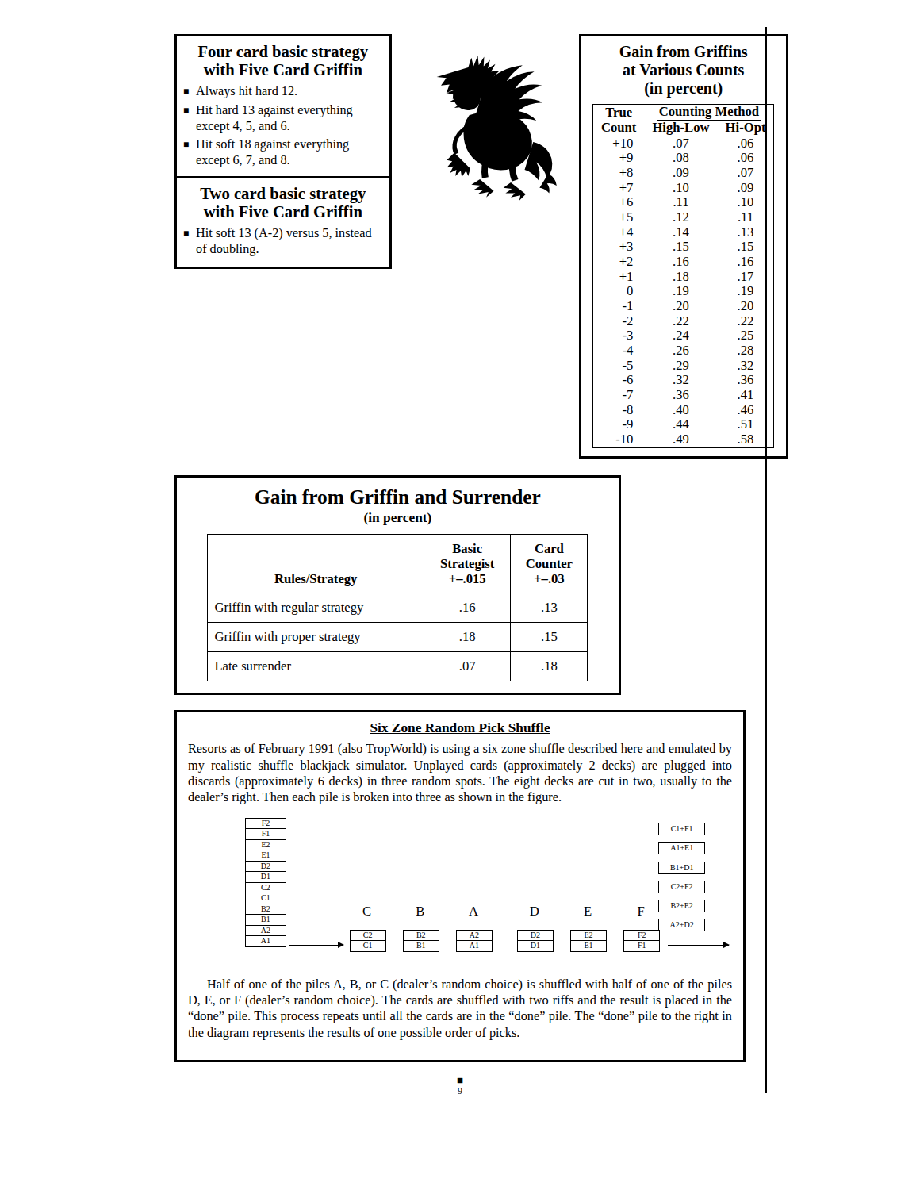Four card basic strategy
with Five Card Griffin
Always hit hard 12.
Hit hard 13 against everything except 4, 5, and 6.
Hit soft 18 against everything except 6, 7, and 8.
Two card basic strategy
with Five Card Griffin
Hit soft 13 (A-2) versus 5, instead of doubling.
Gain from Griffins
at Various Counts
(in percent)
| True | Counting Method |
| --- | --- |
| Count | High-Low | Hi-Opt |
| +10 | .07 | .06 |
| +9 | .08 | .06 |
| +8 | .09 | .07 |
| +7 | .10 | .09 |
| +6 | .11 | .10 |
| +5 | .12 | .11 |
| +4 | .14 | .13 |
| +3 | .15 | .15 |
| +2 | .16 | .16 |
| +1 | .18 | .17 |
| 0 | .19 | .19 |
| -1 | .20 | .20 |
| -2 | .22 | .22 |
| -3 | .24 | .25 |
| -4 | .26 | .28 |
| -5 | .29 | .32 |
| -6 | .32 | .36 |
| -7 | .36 | .41 |
| -8 | .40 | .46 |
| -9 | .44 | .51 |
| -10 | .49 | .58 |
Gain from Griffin and Surrender
(in percent)
| Rules/Strategy | Basic Strategist +–.015 | Card Counter +–.03 |
| --- | --- | --- |
| Griffin with regular strategy | .16 | .13 |
| Griffin with proper strategy | .18 | .15 |
| Late surrender | .07 | .18 |
Six Zone Random Pick Shuffle
Resorts as of February 1991 (also TropWorld) is using a six zone shuffle described here and emulated by my realistic shuffle blackjack simulator. Unplayed cards (approximately 2 decks) are plugged into discards (approximately 6 decks) in three random spots. The eight decks are cut in two, usually to the dealer’s right. Then each pile is broken into three as shown in the figure.
F2
F1
E2
E1
D2
D1
C2
C1
B2
B1
A2
A1
C
C2
C1
B
B2
B1
A
A2
A1
D
D2
D1
E
E2
E1
F
F2
F1
C1+F1
A1+E1
B1+D1
C2+F2
B2+E2
A2+D2
Half of one of the piles A, B, or C (dealer’s random choice) is shuffled with half of one of the piles D, E, or F (dealer’s random choice). The cards are shuffled with two riffs and the result is placed in the “done” pile. This process repeats until all the cards are in the “done” pile. The “done” pile to the right in the diagram represents the results of one possible order of picks.
■ 9